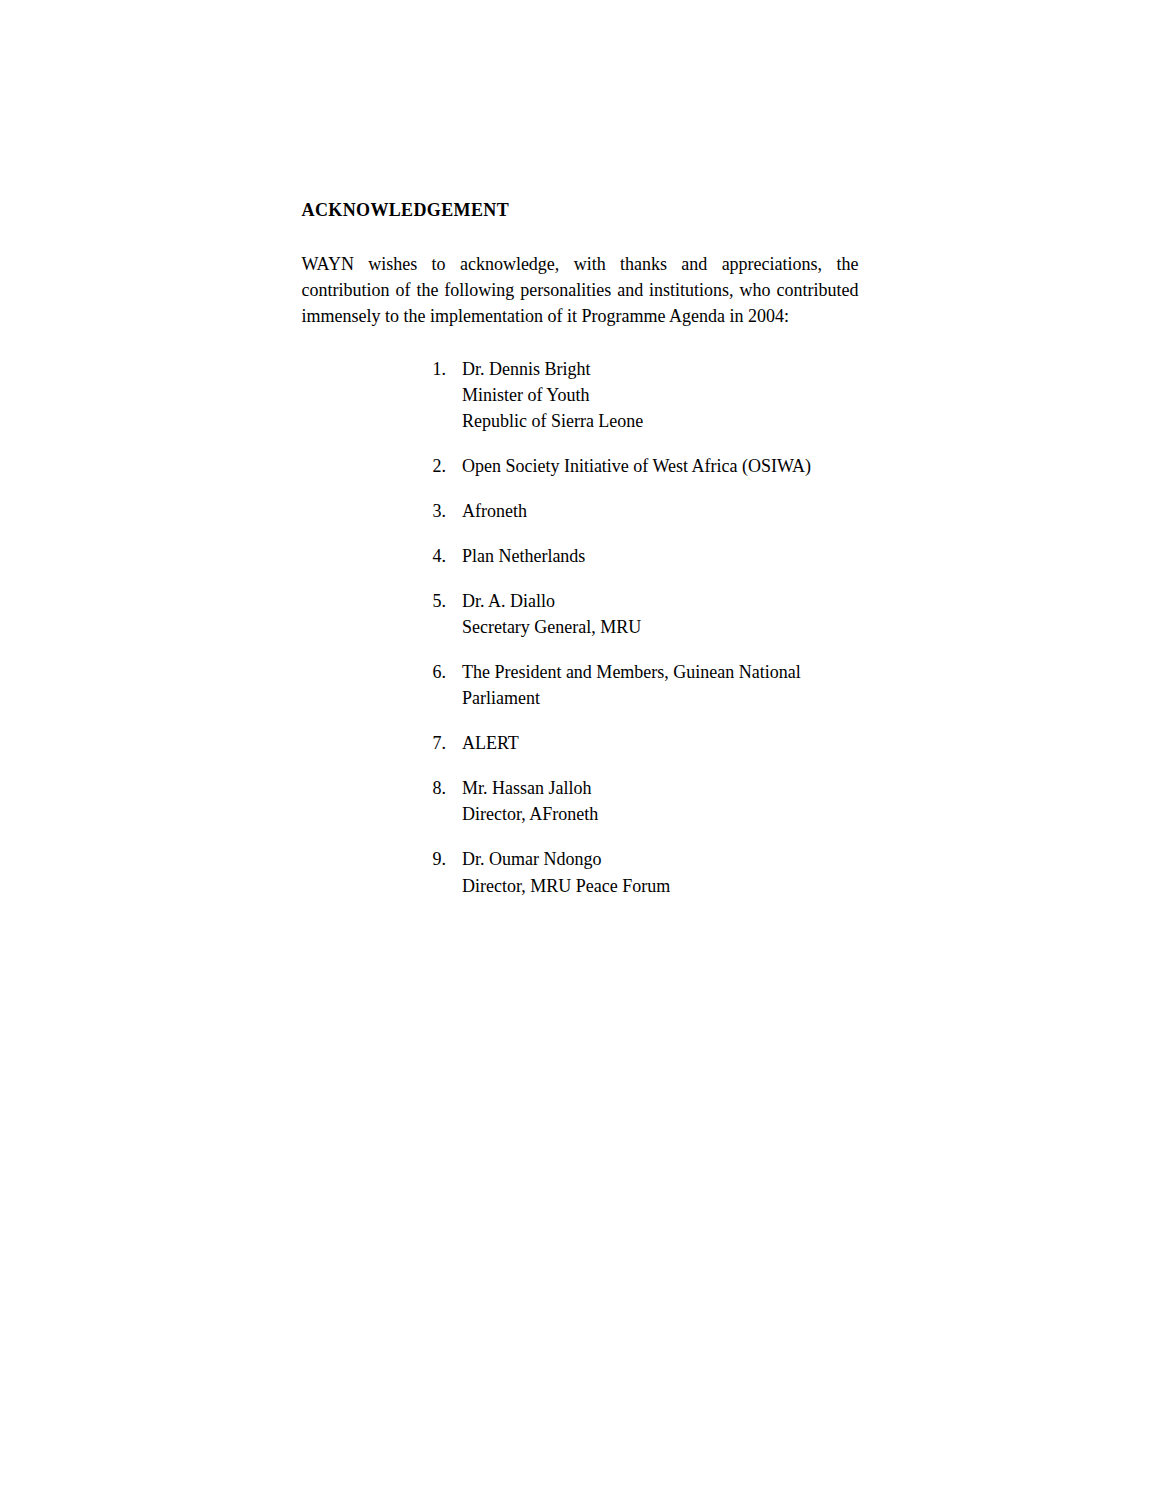ACKNOWLEDGEMENT
WAYN wishes to acknowledge, with thanks and appreciations, the contribution of the following personalities and institutions, who contributed immensely to the implementation of it Programme Agenda in 2004:
Dr. Dennis Bright Minister of Youth Republic of Sierra Leone
Open Society Initiative of West Africa (OSIWA)
Afroneth
Plan Netherlands
Dr. A. Diallo Secretary General, MRU
The President and Members, Guinean National Parliament
ALERT
Mr. Hassan Jalloh Director, AFroneth
Dr. Oumar Ndongo Director, MRU Peace Forum